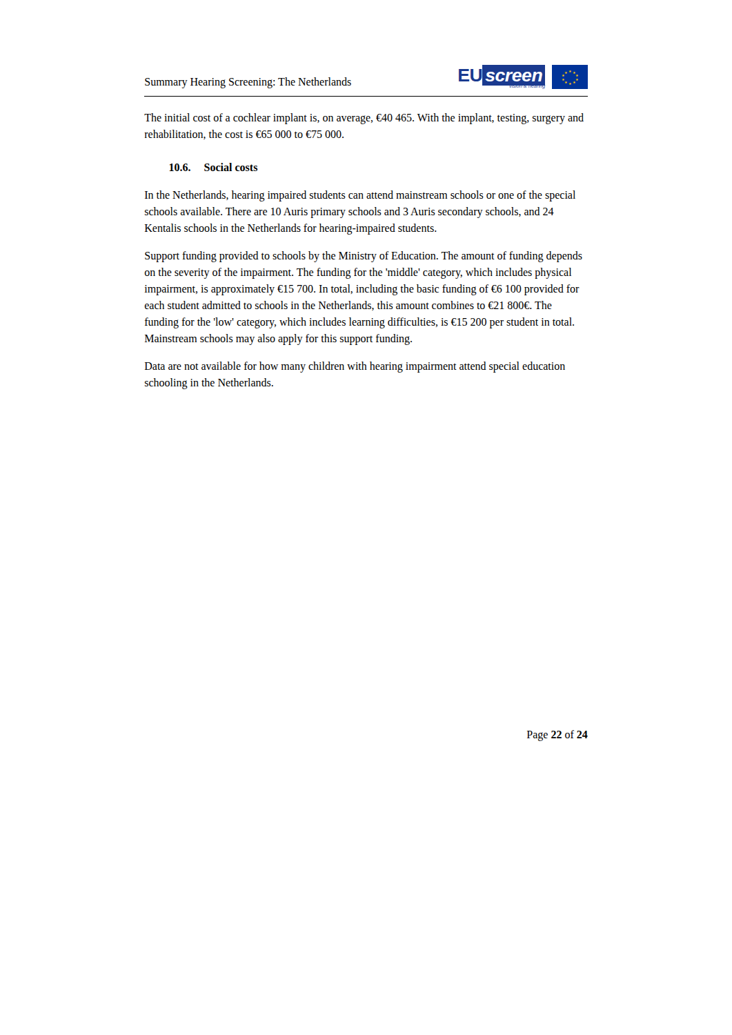Summary Hearing Screening: The Netherlands
EU screen vision & hearing
★ ★ ★ ★ ★ ★ ★ ★ ★ ★
The initial cost of a cochlear implant is, on average, €40 465. With the implant, testing, surgery and rehabilitation, the cost is €65 000 to €75 000.
10.6. Social costs
In the Netherlands, hearing impaired students can attend mainstream schools or one of the special schools available. There are 10 Auris primary schools and 3 Auris secondary schools, and 24 Kentalis schools in the Netherlands for hearing-impaired students.
Support funding provided to schools by the Ministry of Education. The amount of funding depends on the severity of the impairment. The funding for the 'middle' category, which includes physical impairment, is approximately €15 700. In total, including the basic funding of €6 100 provided for each student admitted to schools in the Netherlands, this amount combines to €21 800€. The funding for the 'low' category, which includes learning difficulties, is €15 200 per student in total. Mainstream schools may also apply for this support funding.
Data are not available for how many children with hearing impairment attend special education schooling in the Netherlands.
Page 22 of 24